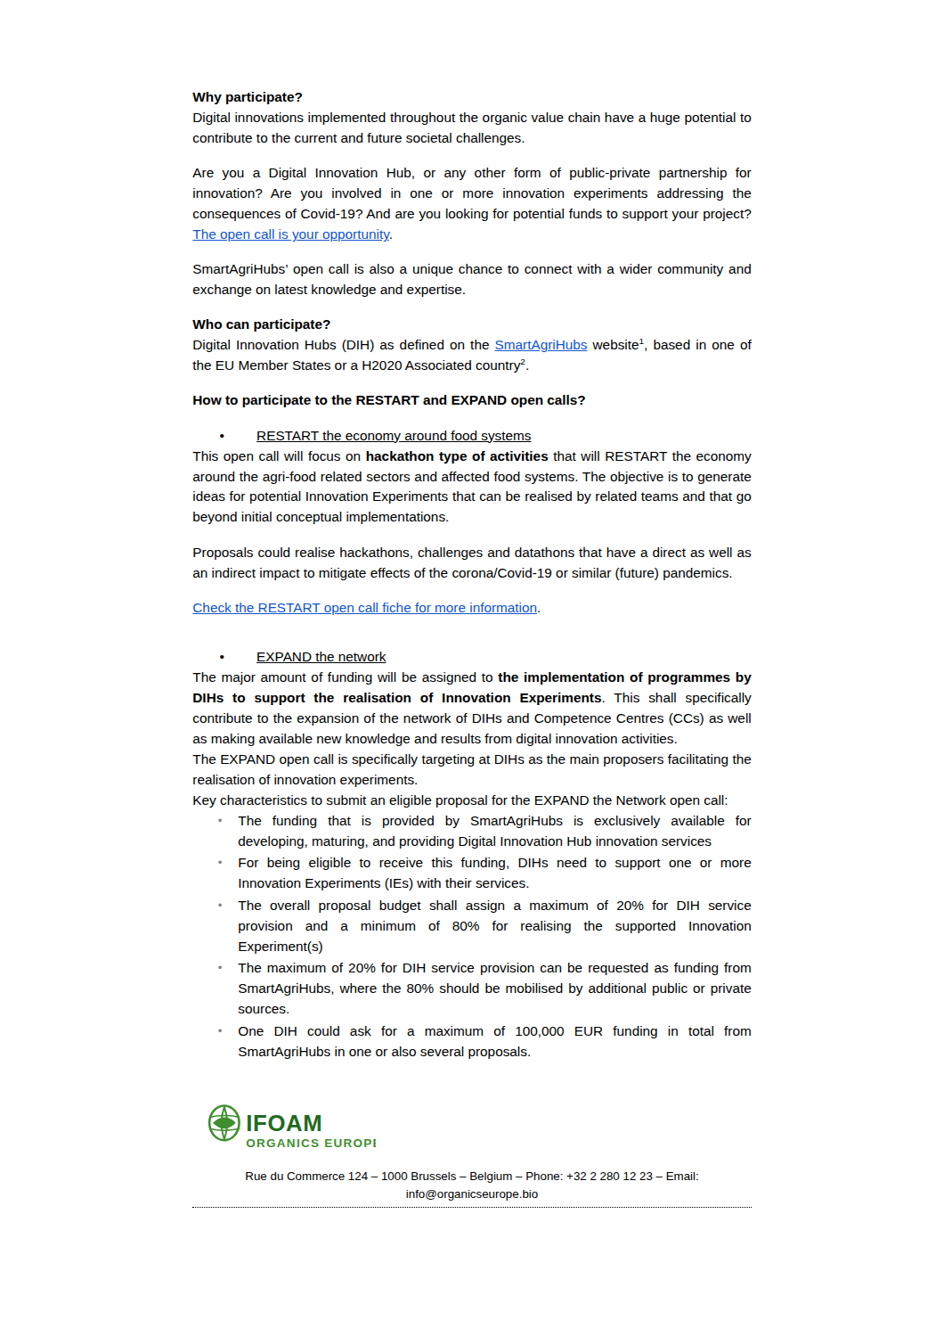Why participate?
Digital innovations implemented throughout the organic value chain have a huge potential to contribute to the current and future societal challenges.
Are you a Digital Innovation Hub, or any other form of public-private partnership for innovation? Are you involved in one or more innovation experiments addressing the consequences of Covid-19? And are you looking for potential funds to support your project? The open call is your opportunity.
SmartAgriHubs’ open call is also a unique chance to connect with a wider community and exchange on latest knowledge and expertise.
Who can participate?
Digital Innovation Hubs (DIH) as defined on the SmartAgriHubs website1, based in one of the EU Member States or a H2020 Associated country2.
How to participate to the RESTART and EXPAND open calls?
•RESTART the economy around food systems
This open call will focus on hackathon type of activities that will RESTART the economy around the agri-food related sectors and affected food systems. The objective is to generate ideas for potential Innovation Experiments that can be realised by related teams and that go beyond initial conceptual implementations.
Proposals could realise hackathons, challenges and datathons that have a direct as well as an indirect impact to mitigate effects of the corona/Covid-19 or similar (future) pandemics.
Check the RESTART open call fiche for more information.
•EXPAND the network
The major amount of funding will be assigned to the implementation of programmes by DIHs to support the realisation of Innovation Experiments. This shall specifically contribute to the expansion of the network of DIHs and Competence Centres (CCs) as well as making available new knowledge and results from digital innovation activities.
The EXPAND open call is specifically targeting at DIHs as the main proposers facilitating the realisation of innovation experiments.
Key characteristics to submit an eligible proposal for the EXPAND the Network open call:
The funding that is provided by SmartAgriHubs is exclusively available for developing, maturing, and providing Digital Innovation Hub innovation services
For being eligible to receive this funding, DIHs need to support one or more Innovation Experiments (IEs) with their services.
The overall proposal budget shall assign a maximum of 20% for DIH service provision and a minimum of 80% for realising the supported Innovation Experiment(s)
The maximum of 20% for DIH service provision can be requested as funding from SmartAgriHubs, where the 80% should be mobilised by additional public or private sources.
One DIH could ask for a maximum of 100,000 EUR funding in total from SmartAgriHubs in one or also several proposals.
IFOAM ORGANICS EUROPE
Rue du Commerce 124 – 1000 Brussels – Belgium – Phone: +32 2 280 12 23 – Email: info@organicseurope.bio